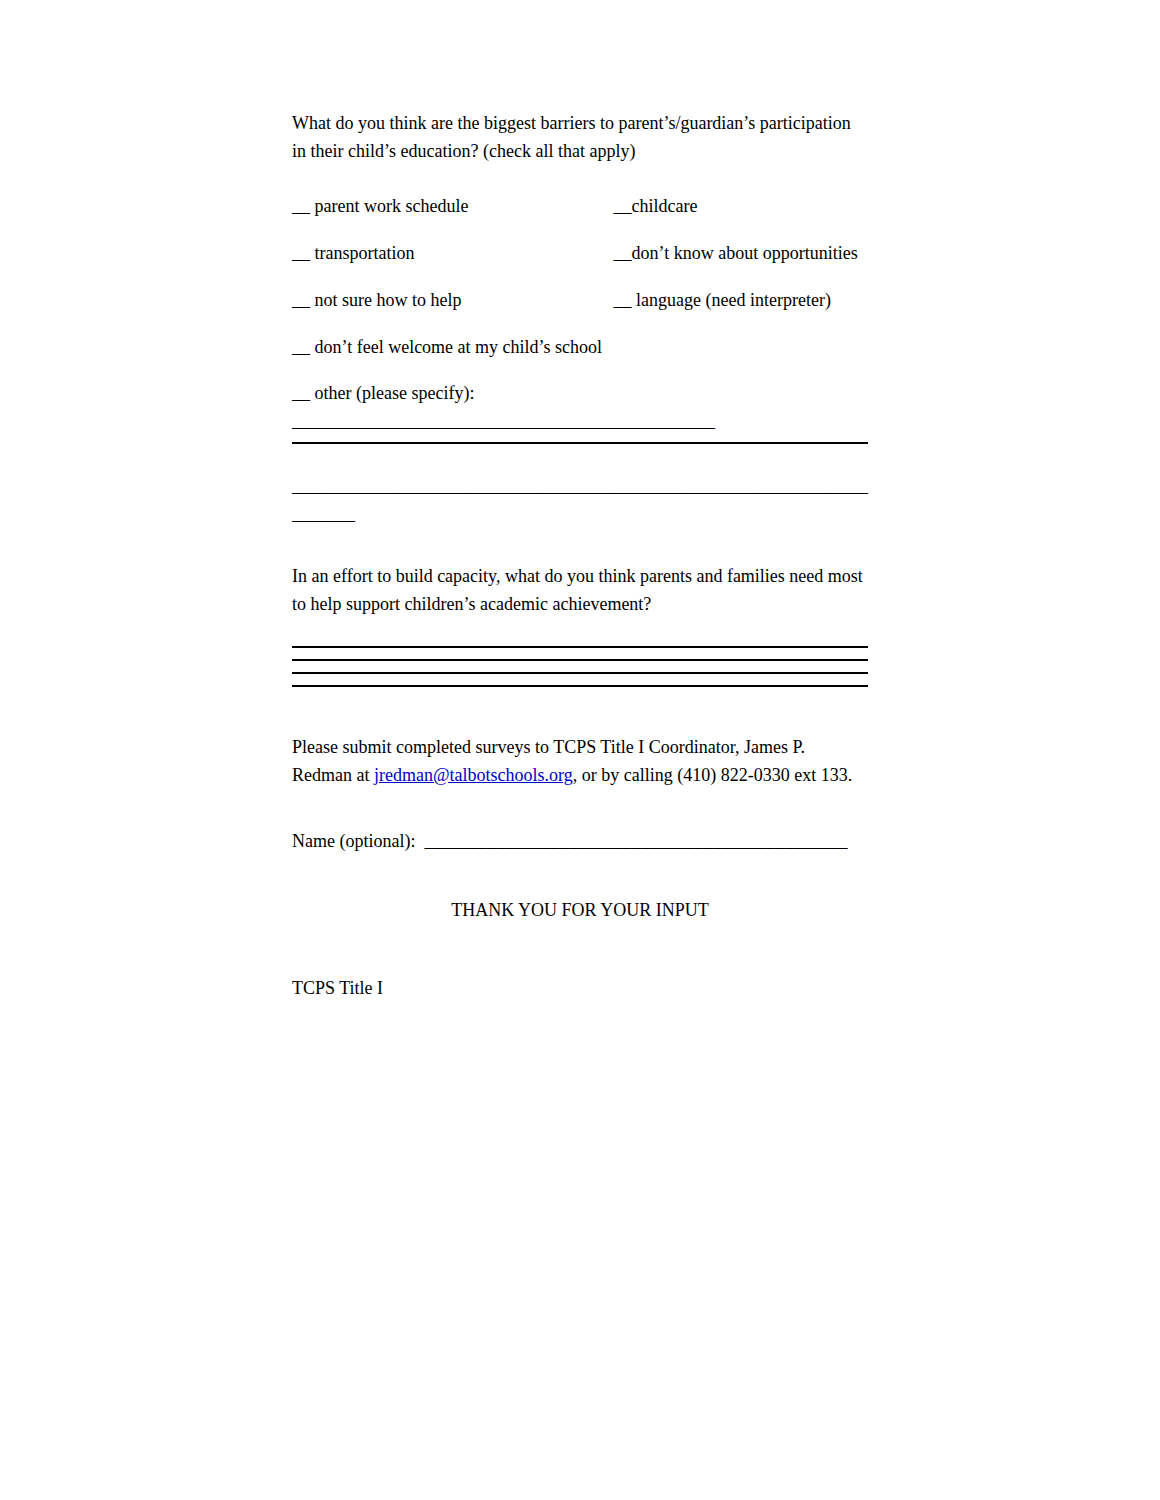What do you think are the biggest barriers to parent’s/guardian’s participation in their child’s education? (check all that apply)
__ parent work schedule
__childcare
__ transportation
__don’t know about opportunities
__ not sure how to help
__ language (need interpreter)
__ don’t feel welcome at my child’s school
__ other (please specify): _______________________________________________
_______________________________________________________________________
In an effort to build capacity, what do you think parents and families need most to help support children’s academic achievement?
Please submit completed surveys to TCPS Title I Coordinator, James P. Redman at jredman@talbotschools.org, or by calling (410) 822-0330 ext 133.
Name (optional): _______________________________________________
THANK YOU FOR YOUR INPUT
TCPS Title I